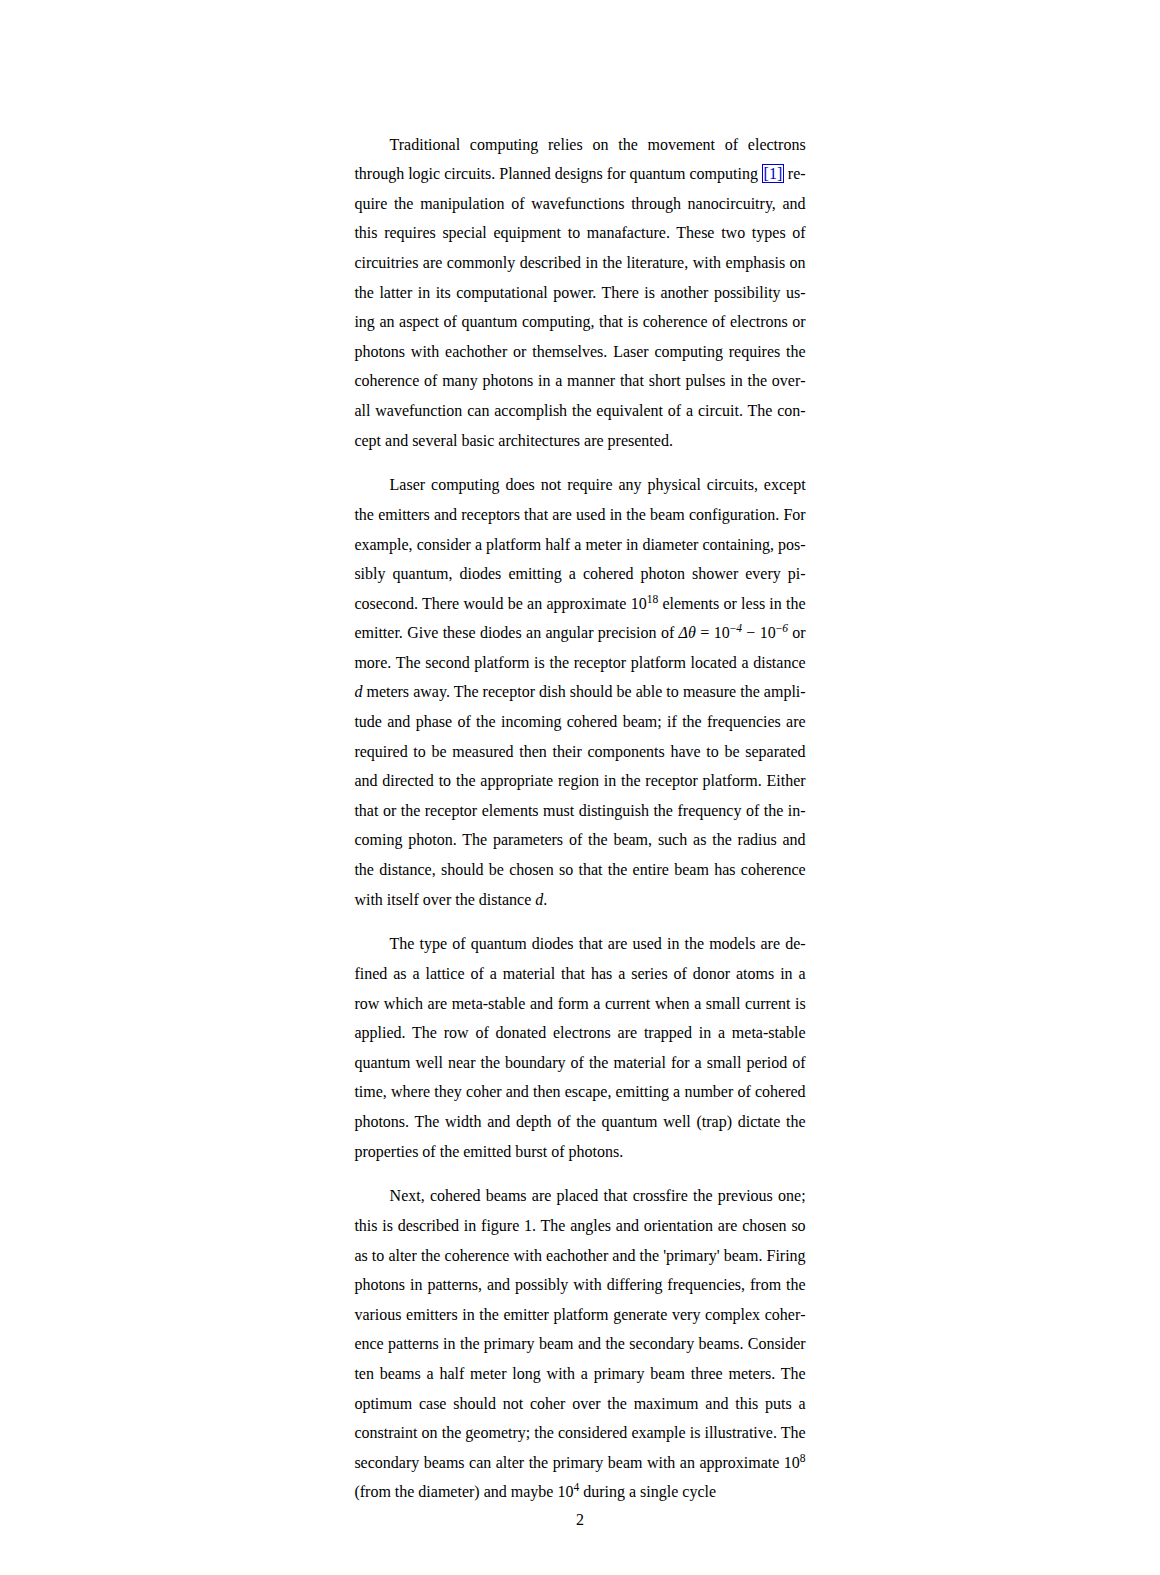Traditional computing relies on the movement of electrons through logic circuits. Planned designs for quantum computing [1] require the manipulation of wavefunctions through nanocircuitry, and this requires special equipment to manafacture. These two types of circuitries are commonly described in the literature, with emphasis on the latter in its computational power. There is another possibility using an aspect of quantum computing, that is coherence of electrons or photons with eachother or themselves. Laser computing requires the coherence of many photons in a manner that short pulses in the overall wavefunction can accomplish the equivalent of a circuit. The concept and several basic architectures are presented.
Laser computing does not require any physical circuits, except the emitters and receptors that are used in the beam configuration. For example, consider a platform half a meter in diameter containing, possibly quantum, diodes emitting a cohered photon shower every picosecond. There would be an approximate 1018 elements or less in the emitter. Give these diodes an angular precision of Δθ = 10−4 − 10−6 or more. The second platform is the receptor platform located a distance d meters away. The receptor dish should be able to measure the amplitude and phase of the incoming cohered beam; if the frequencies are required to be measured then their components have to be separated and directed to the appropriate region in the receptor platform. Either that or the receptor elements must distinguish the frequency of the incoming photon. The parameters of the beam, such as the radius and the distance, should be chosen so that the entire beam has coherence with itself over the distance d.
The type of quantum diodes that are used in the models are defined as a lattice of a material that has a series of donor atoms in a row which are meta-stable and form a current when a small current is applied. The row of donated electrons are trapped in a meta-stable quantum well near the boundary of the material for a small period of time, where they coher and then escape, emitting a number of cohered photons. The width and depth of the quantum well (trap) dictate the properties of the emitted burst of photons.
Next, cohered beams are placed that crossfire the previous one; this is described in figure 1. The angles and orientation are chosen so as to alter the coherence with eachother and the 'primary' beam. Firing photons in patterns, and possibly with differing frequencies, from the various emitters in the emitter platform generate very complex coherence patterns in the primary beam and the secondary beams. Consider ten beams a half meter long with a primary beam three meters. The optimum case should not coher over the maximum and this puts a constraint on the geometry; the considered example is illustrative. The secondary beams can alter the primary beam with an approximate 108 (from the diameter) and maybe 104 during a single cycle
2